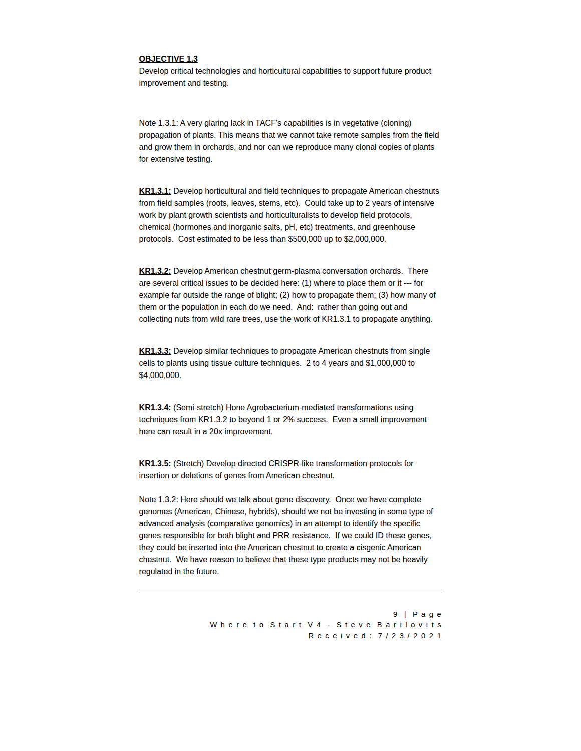OBJECTIVE 1.3
Develop critical technologies and horticultural capabilities to support future product improvement and testing.
Note 1.3.1: A very glaring lack in TACF's capabilities is in vegetative (cloning) propagation of plants. This means that we cannot take remote samples from the field and grow them in orchards, and nor can we reproduce many clonal copies of plants for extensive testing.
KR1.3.1: Develop horticultural and field techniques to propagate American chestnuts from field samples (roots, leaves, stems, etc). Could take up to 2 years of intensive work by plant growth scientists and horticulturalists to develop field protocols, chemical (hormones and inorganic salts, pH, etc) treatments, and greenhouse protocols. Cost estimated to be less than $500,000 up to $2,000,000.
KR1.3.2: Develop American chestnut germ-plasma conversation orchards. There are several critical issues to be decided here: (1) where to place them or it --- for example far outside the range of blight; (2) how to propagate them; (3) how many of them or the population in each do we need. And: rather than going out and collecting nuts from wild rare trees, use the work of KR1.3.1 to propagate anything.
KR1.3.3: Develop similar techniques to propagate American chestnuts from single cells to plants using tissue culture techniques. 2 to 4 years and $1,000,000 to $4,000,000.
KR1.3.4: (Semi-stretch) Hone Agrobacterium-mediated transformations using techniques from KR1.3.2 to beyond 1 or 2% success. Even a small improvement here can result in a 20x improvement.
KR1.3.5: (Stretch) Develop directed CRISPR-like transformation protocols for insertion or deletions of genes from American chestnut.
Note 1.3.2: Here should we talk about gene discovery. Once we have complete genomes (American, Chinese, hybrids), should we not be investing in some type of advanced analysis (comparative genomics) in an attempt to identify the specific genes responsible for both blight and PRR resistance. If we could ID these genes, they could be inserted into the American chestnut to create a cisgenic American chestnut. We have reason to believe that these type products may not be heavily regulated in the future.
9 | P a g e
W h e r e t o S t a r t V 4 - S t e v e B a r i l o v i t s
R e c e i v e d : 7 / 2 3 / 2 0 2 1